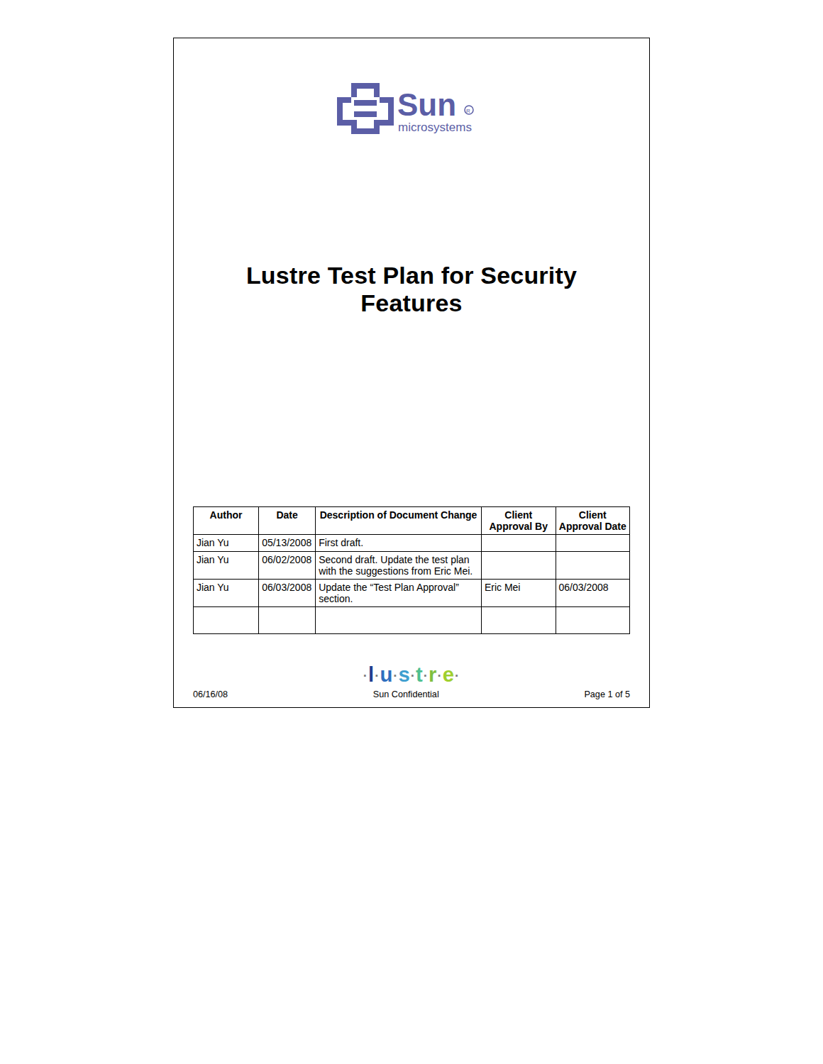Sun R microsystems
Lustre Test Plan for Security Features
| Author | Date | Description of Document Change | Client Approval By | Client Approval Date |
| --- | --- | --- | --- | --- |
| Jian Yu | 05/13/2008 | First draft. | | |
| Jian Yu | 06/02/2008 | Second draft. Update the test plan with the suggestions from Eric Mei. | | |
| Jian Yu | 06/03/2008 | Update the “Test Plan Approval” section. | Eric Mei | 06/03/2008 |
·l·u·s·t·r·e·
06/16/08
Sun Confidential
Page 1 of 5